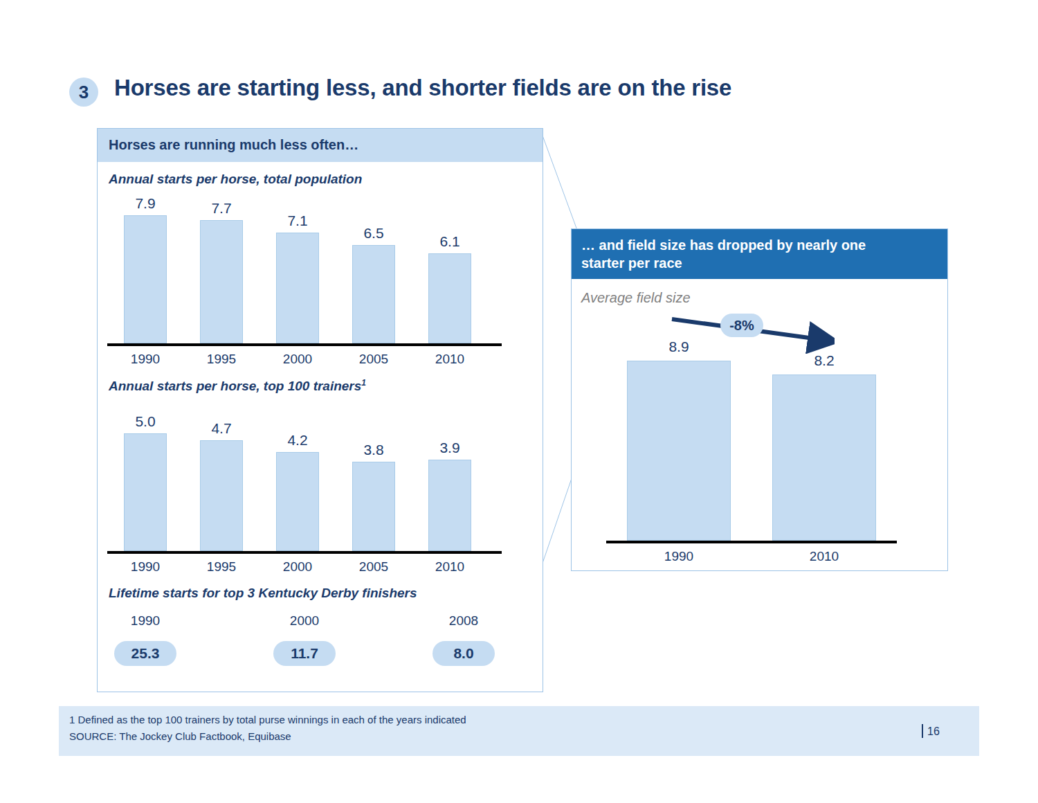3
Horses are starting less, and shorter fields are on the rise
Horses are running much less often…
Annual starts per horse, total population
7.9
7.7
7.1
6.5
6.1
1990
1995
2000
2005
2010
Annual starts per horse, top 100 trainers1
5.0
4.7
4.2
3.8
3.9
1990
1995
2000
2005
2010
Lifetime starts for top 3 Kentucky Derby finishers
1990
2000
2008
25.3
11.7
8.0
… and field size has dropped by nearly one
starter per race
Average field size
8.9
8.2
1990
2010
-8%
1 Defined as the top 100 trainers by total purse winnings in each of the years indicated
SOURCE: The Jockey Club Factbook, Equibase
16